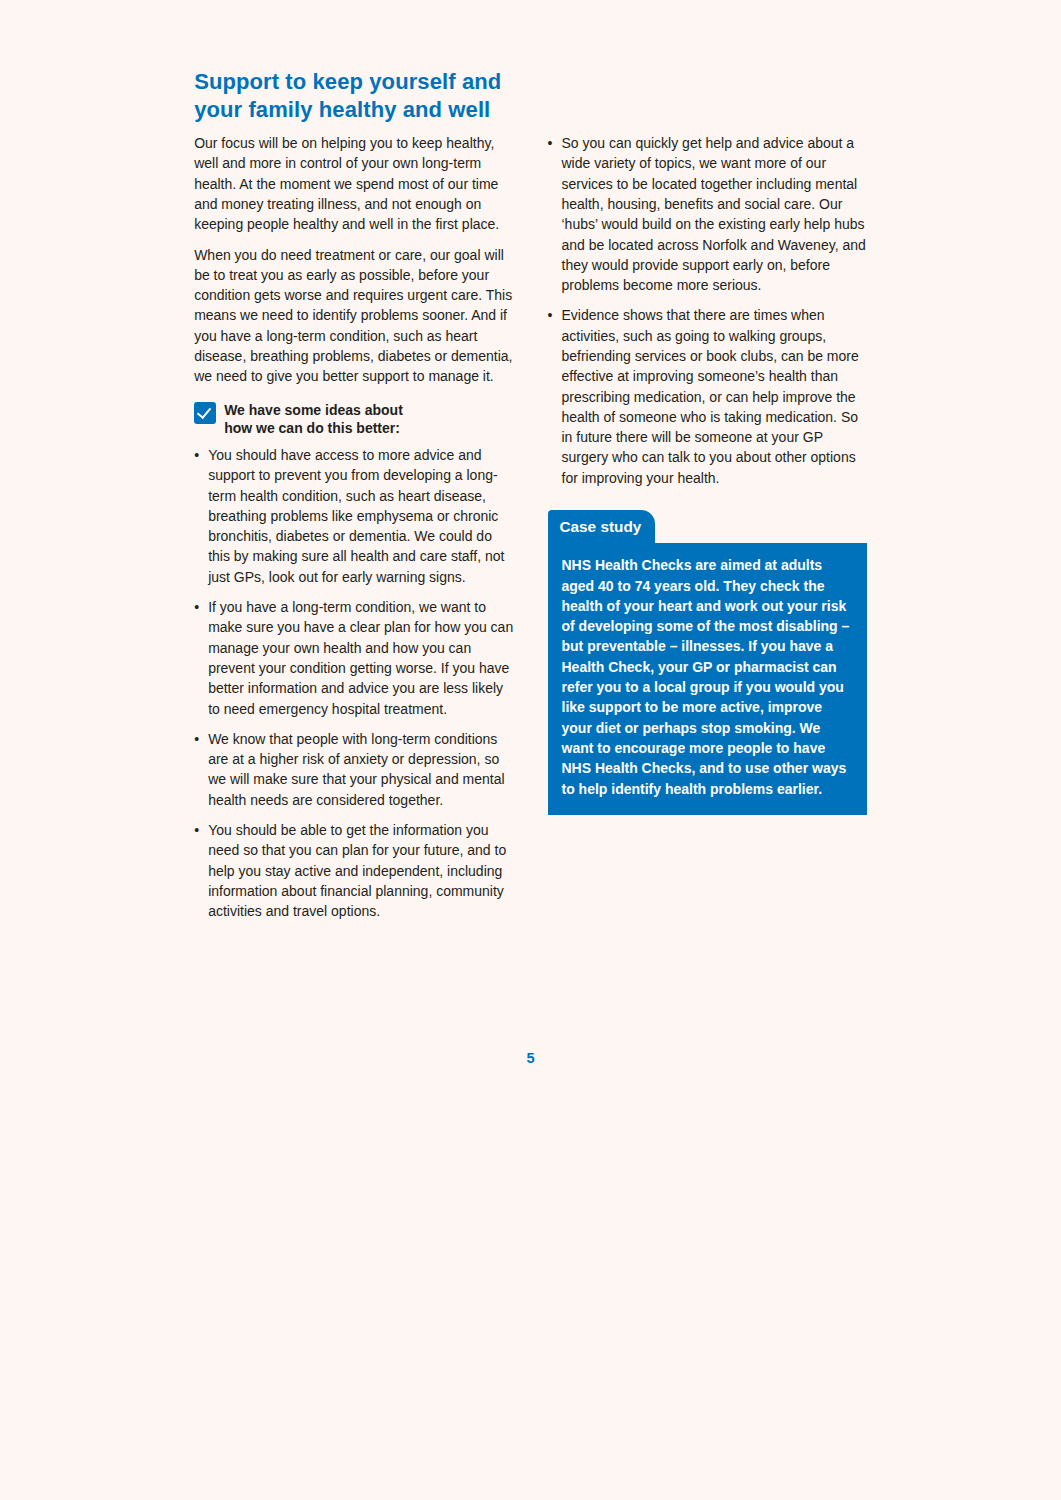Support to keep yourself and
your family healthy and well
Our focus will be on helping you to keep healthy, well and more in control of your own long-term health. At the moment we spend most of our time and money treating illness, and not enough on keeping people healthy and well in the first place.
When you do need treatment or care, our goal will be to treat you as early as possible, before your condition gets worse and requires urgent care. This means we need to identify problems sooner. And if you have a long-term condition, such as heart disease, breathing problems, diabetes or dementia, we need to give you better support to manage it.
We have some ideas about
how we can do this better:
You should have access to more advice and support to prevent you from developing a long-term health condition, such as heart disease, breathing problems like emphysema or chronic bronchitis, diabetes or dementia. We could do this by making sure all health and care staff, not just GPs, look out for early warning signs.
If you have a long-term condition, we want to make sure you have a clear plan for how you can manage your own health and how you can prevent your condition getting worse. If you have better information and advice you are less likely to need emergency hospital treatment.
We know that people with long-term conditions are at a higher risk of anxiety or depression, so we will make sure that your physical and mental health needs are considered together.
You should be able to get the information you need so that you can plan for your future, and to help you stay active and independent, including information about financial planning, community activities and travel options.
So you can quickly get help and advice about a wide variety of topics, we want more of our services to be located together including mental health, housing, benefits and social care. Our ‘hubs’ would build on the existing early help hubs and be located across Norfolk and Waveney, and they would provide support early on, before problems become more serious.
Evidence shows that there are times when activities, such as going to walking groups, befriending services or book clubs, can be more effective at improving someone’s health than prescribing medication, or can help improve the health of someone who is taking medication. So in future there will be someone at your GP surgery who can talk to you about other options for improving your health.
Case study
NHS Health Checks are aimed at adults aged 40 to 74 years old. They check the health of your heart and work out your risk of developing some of the most disabling – but preventable – illnesses. If you have a Health Check, your GP or pharmacist can refer you to a local group if you would you like support to be more active, improve your diet or perhaps stop smoking. We want to encourage more people to have NHS Health Checks, and to use other ways to help identify health problems earlier.
5